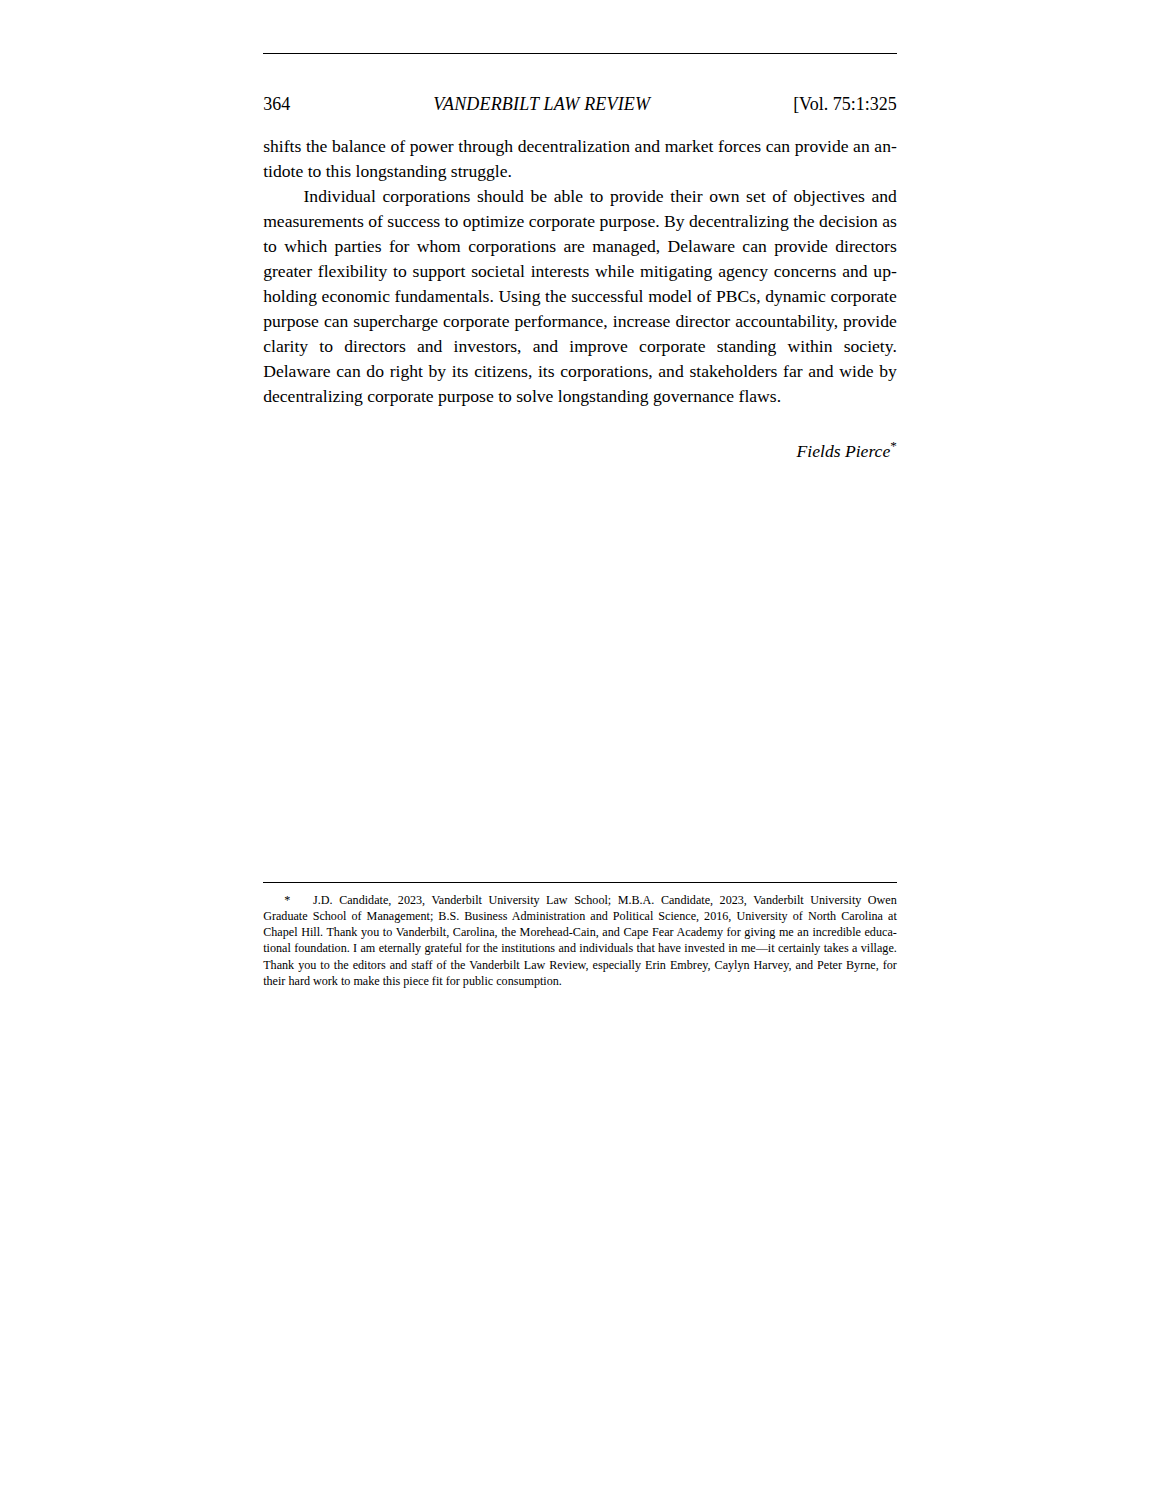364 VANDERBILT LAW REVIEW [Vol. 75:1:325
shifts the balance of power through decentralization and market forces can provide an antidote to this longstanding struggle.
Individual corporations should be able to provide their own set of objectives and measurements of success to optimize corporate purpose. By decentralizing the decision as to which parties for whom corporations are managed, Delaware can provide directors greater flexibility to support societal interests while mitigating agency concerns and upholding economic fundamentals. Using the successful model of PBCs, dynamic corporate purpose can supercharge corporate performance, increase director accountability, provide clarity to directors and investors, and improve corporate standing within society. Delaware can do right by its citizens, its corporations, and stakeholders far and wide by decentralizing corporate purpose to solve longstanding governance flaws.
Fields Pierce*
*J.D. Candidate, 2023, Vanderbilt University Law School; M.B.A. Candidate, 2023, Vanderbilt University Owen Graduate School of Management; B.S. Business Administration and Political Science, 2016, University of North Carolina at Chapel Hill. Thank you to Vanderbilt, Carolina, the Morehead-Cain, and Cape Fear Academy for giving me an incredible educational foundation. I am eternally grateful for the institutions and individuals that have invested in me—it certainly takes a village. Thank you to the editors and staff of the Vanderbilt Law Review, especially Erin Embrey, Caylyn Harvey, and Peter Byrne, for their hard work to make this piece fit for public consumption.